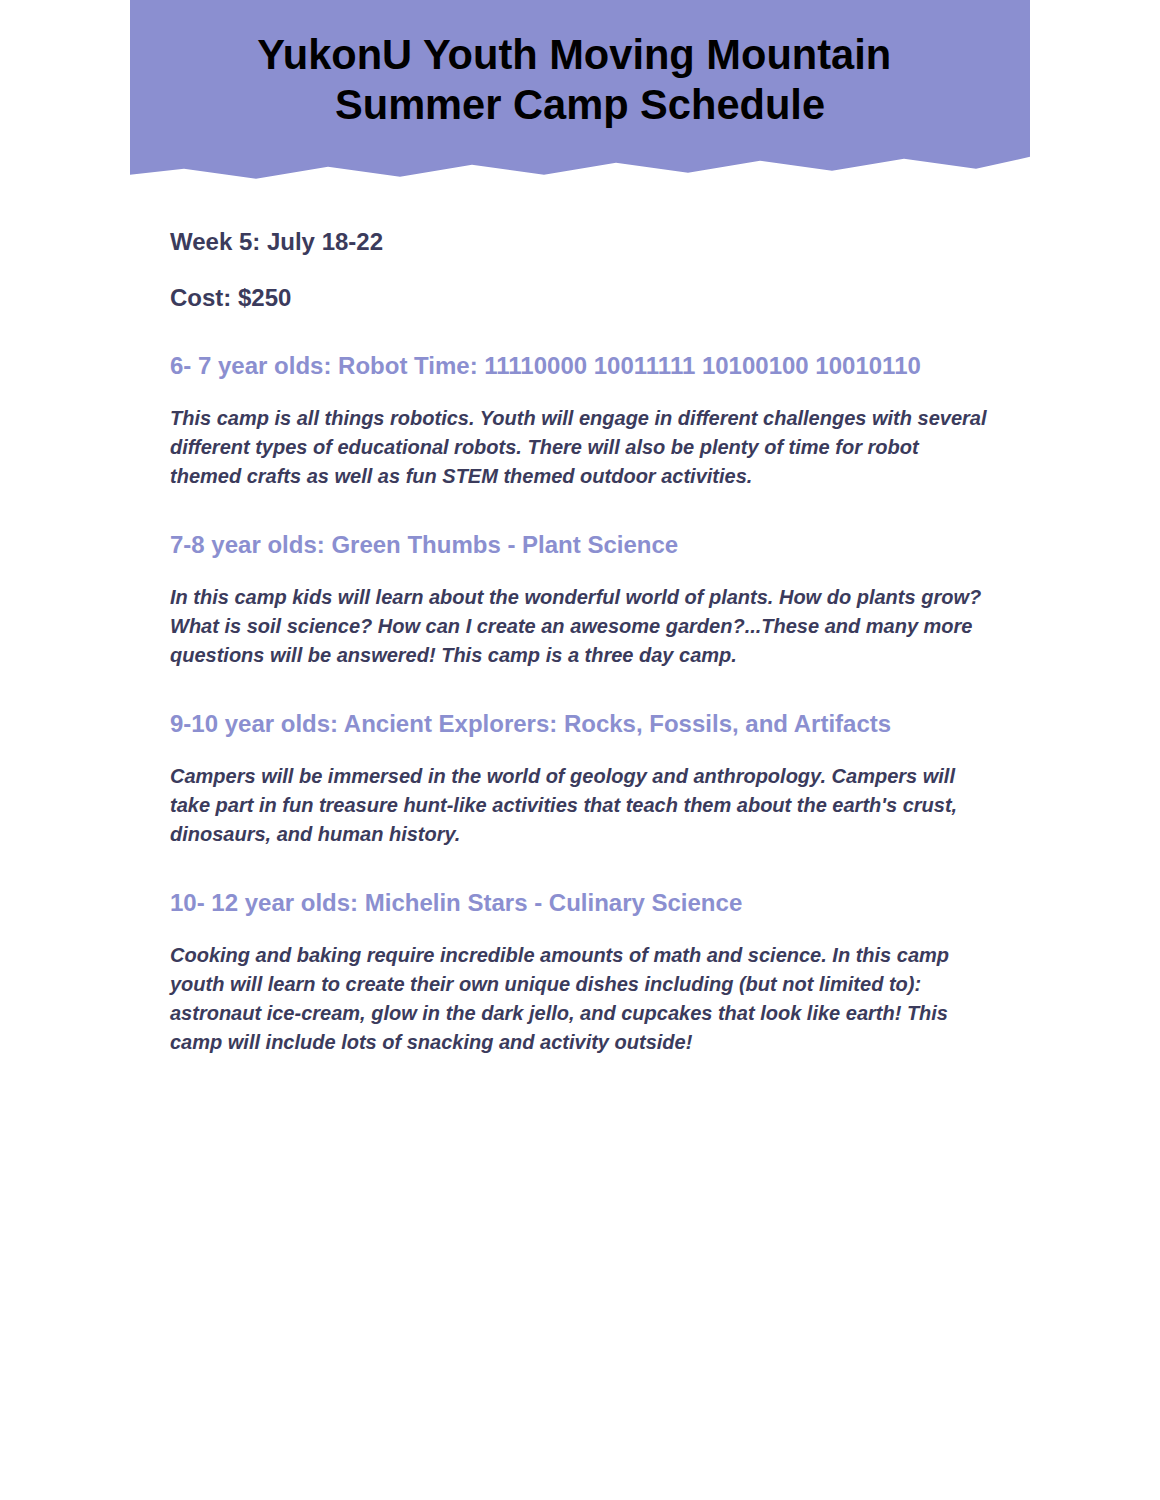YukonU Youth Moving Mountain Summer Camp Schedule
Week 5: July 18-22
Cost: $250
6- 7 year olds: Robot Time: 11110000 10011111 10100100 10010110
This camp is all things robotics. Youth will engage in different challenges with several different types of educational robots. There will also be plenty of time for robot themed crafts as well as fun STEM themed outdoor activities.
7-8 year olds: Green Thumbs - Plant Science
In this camp kids will learn about the wonderful world of plants. How do plants grow? What is soil science? How can I create an awesome garden?...These and many more questions will be answered! This camp is a three day camp.
9-10 year olds: Ancient Explorers: Rocks, Fossils, and Artifacts
Campers will be immersed in the world of geology and anthropology. Campers will take part in fun treasure hunt-like activities that teach them about the earth's crust, dinosaurs, and human history.
10- 12 year olds: Michelin Stars - Culinary Science
Cooking and baking require incredible amounts of math and science. In this camp youth will learn to create their own unique dishes including (but not limited to): astronaut ice-cream, glow in the dark jello, and cupcakes that look like earth! This camp will include lots of snacking and activity outside!